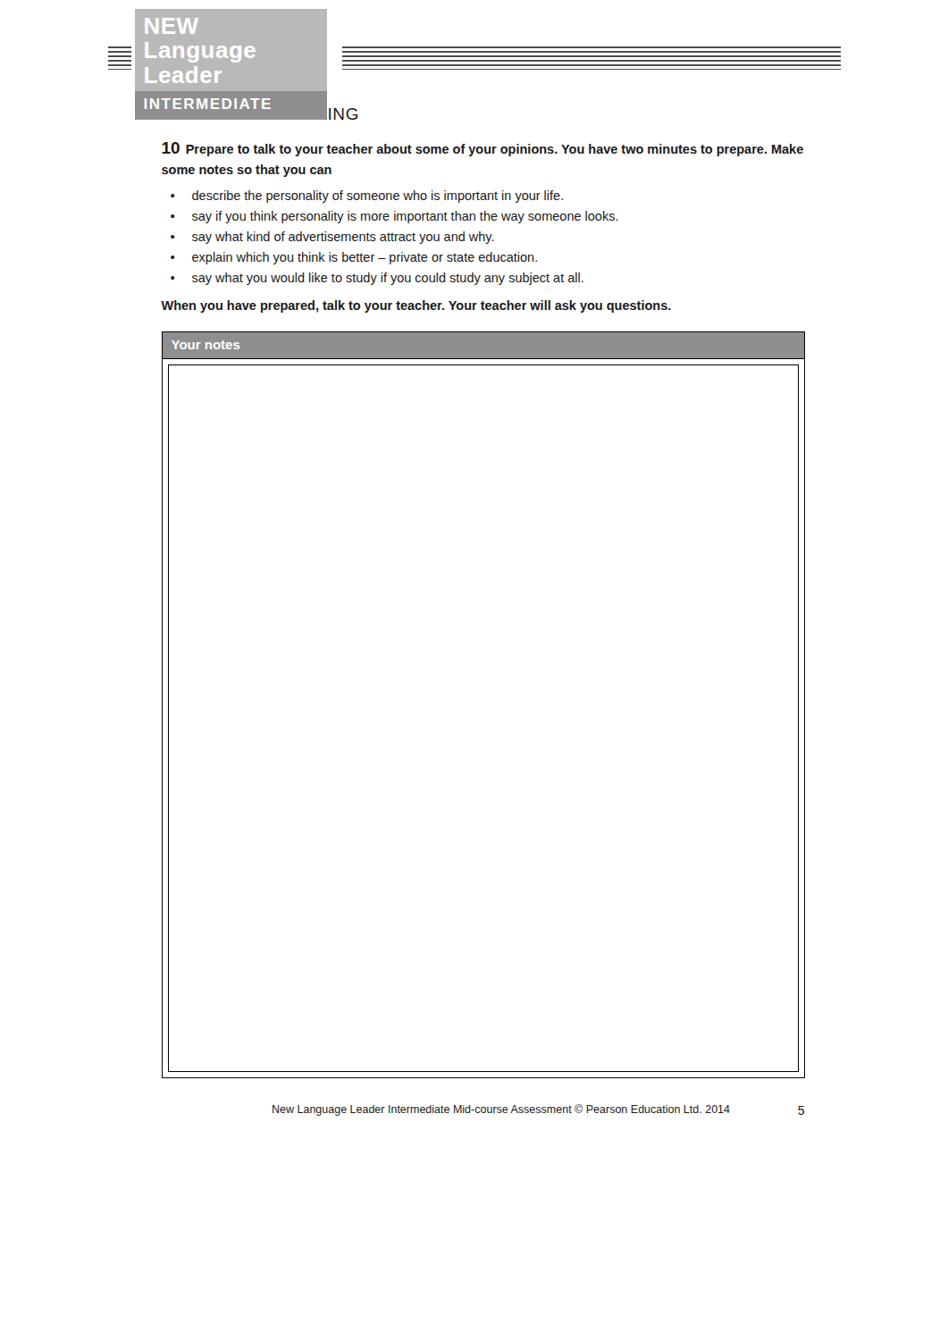NEW
Language Leader
INTERMEDIATE
SECTION E: SPEAKING
10 Prepare to talk to your teacher about some of your opinions. You have two minutes to prepare. Make some notes so that you can
describe the personality of someone who is important in your life.
say if you think personality is more important than the way someone looks.
say what kind of advertisements attract you and why.
explain which you think is better – private or state education.
say what you would like to study if you could study any subject at all.
When you have prepared, talk to your teacher. Your teacher will ask you questions.
Your notes
New Language Leader Intermediate Mid-course Assessment © Pearson Education Ltd. 2014
5